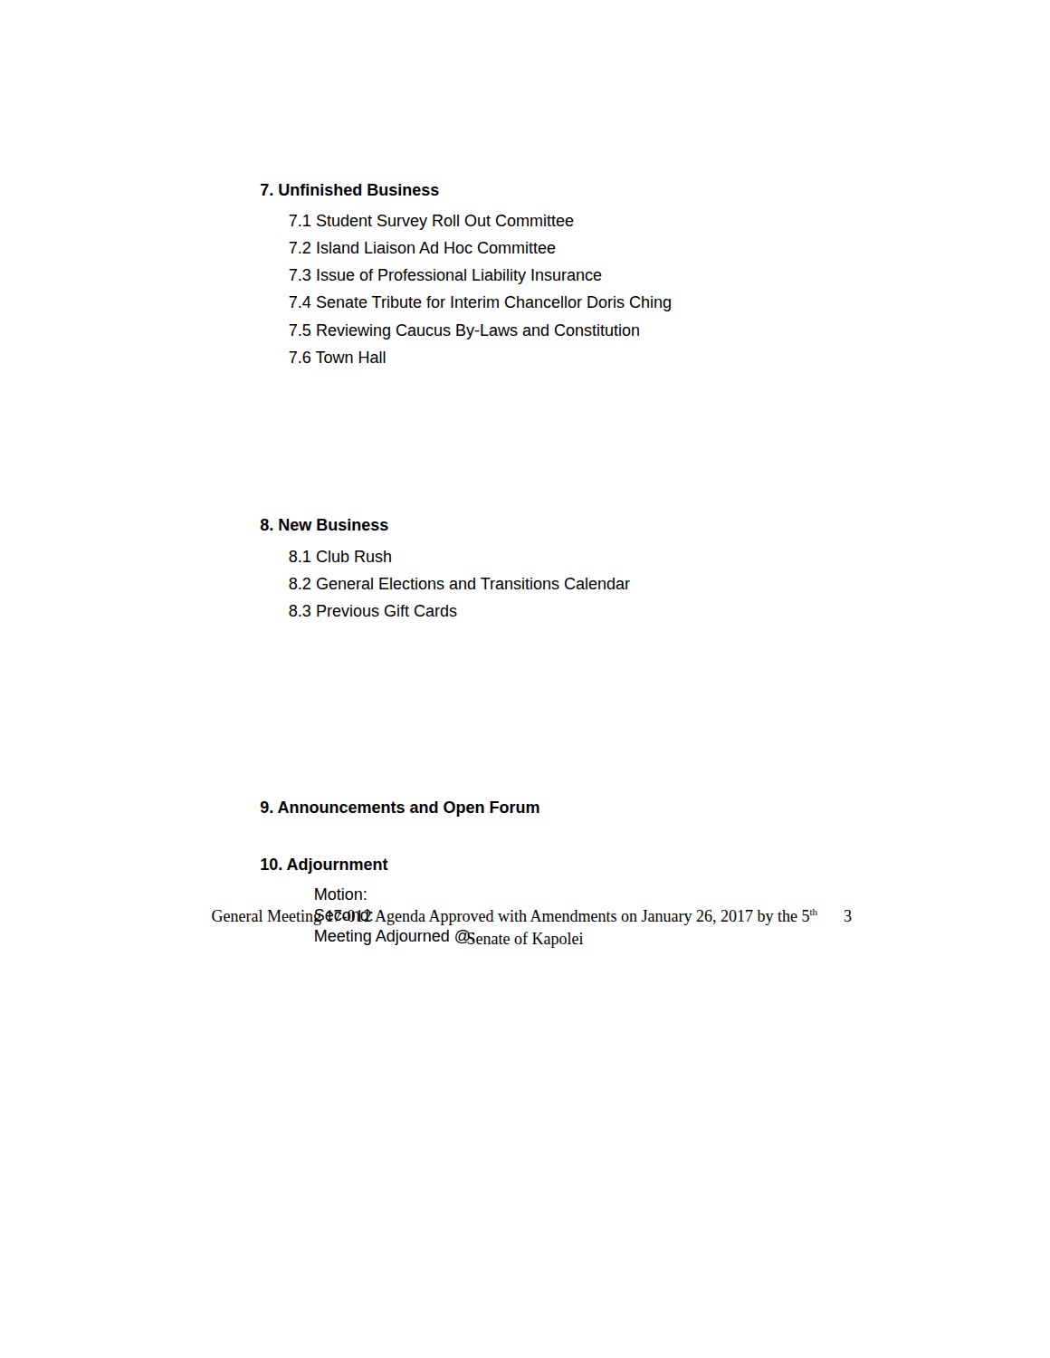7. Unfinished Business
7.1 Student Survey Roll Out Committee
7.2 Island Liaison Ad Hoc Committee
7.3 Issue of Professional Liability Insurance
7.4 Senate Tribute for Interim Chancellor Doris Ching
7.5 Reviewing Caucus By-Laws and Constitution
7.6 Town Hall
8. New Business
8.1 Club Rush
8.2 General Elections and Transitions Calendar
8.3 Previous Gift Cards
9. Announcements and Open Forum
10. Adjournment
Motion:
Second:
Meeting Adjourned @:
General Meeting 17-012 Agenda Approved with Amendments on January 26, 2017 by the 5th3 Senate of Kapolei